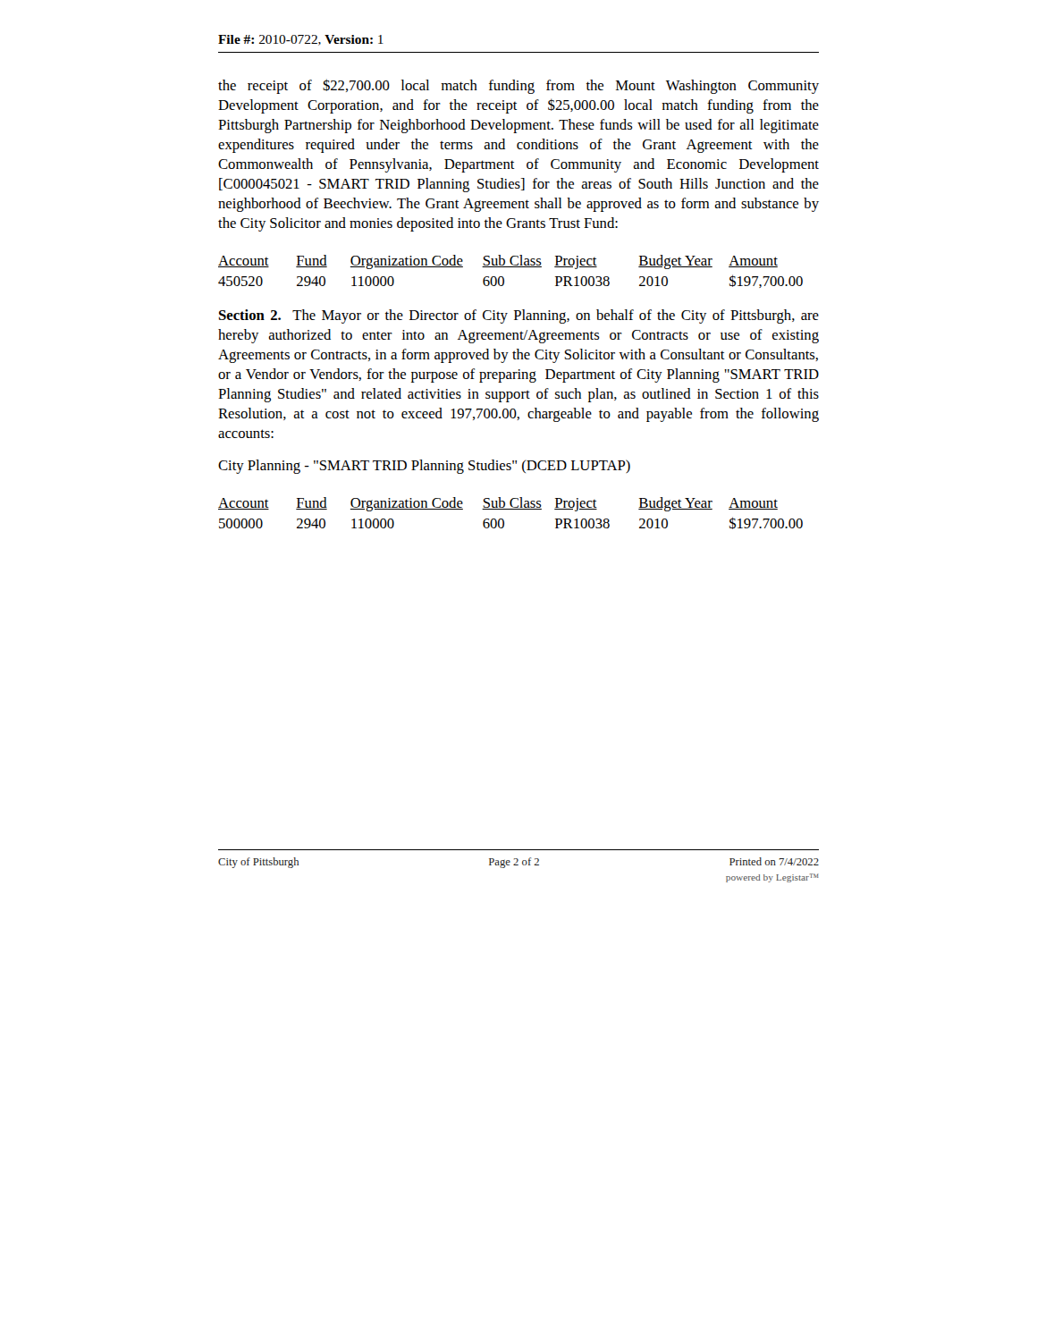File #: 2010-0722, Version: 1
the receipt of $22,700.00 local match funding from the Mount Washington Community Development Corporation, and for the receipt of $25,000.00 local match funding from the Pittsburgh Partnership for Neighborhood Development. These funds will be used for all legitimate expenditures required under the terms and conditions of the Grant Agreement with the Commonwealth of Pennsylvania, Department of Community and Economic Development [C000045021 - SMART TRID Planning Studies] for the areas of South Hills Junction and the neighborhood of Beechview. The Grant Agreement shall be approved as to form and substance by the City Solicitor and monies deposited into the Grants Trust Fund:
| Account | Fund | Organization Code | Sub Class | Project | Budget Year | Amount |
| --- | --- | --- | --- | --- | --- | --- |
| 450520 | 2940 | 110000 | 600 | PR10038 | 2010 | $197,700.00 |
Section 2. The Mayor or the Director of City Planning, on behalf of the City of Pittsburgh, are hereby authorized to enter into an Agreement/Agreements or Contracts or use of existing Agreements or Contracts, in a form approved by the City Solicitor with a Consultant or Consultants, or a Vendor or Vendors, for the purpose of preparing Department of City Planning "SMART TRID Planning Studies" and related activities in support of such plan, as outlined in Section 1 of this Resolution, at a cost not to exceed 197,700.00, chargeable to and payable from the following accounts:
City Planning - "SMART TRID Planning Studies" (DCED LUPTAP)
| Account | Fund | Organization Code | Sub Class | Project | Budget Year | Amount |
| --- | --- | --- | --- | --- | --- | --- |
| 500000 | 2940 | 110000 | 600 | PR10038 | 2010 | $197.700.00 |
City of Pittsburgh
Page 2 of 2
Printed on 7/4/2022
powered by Legistar™